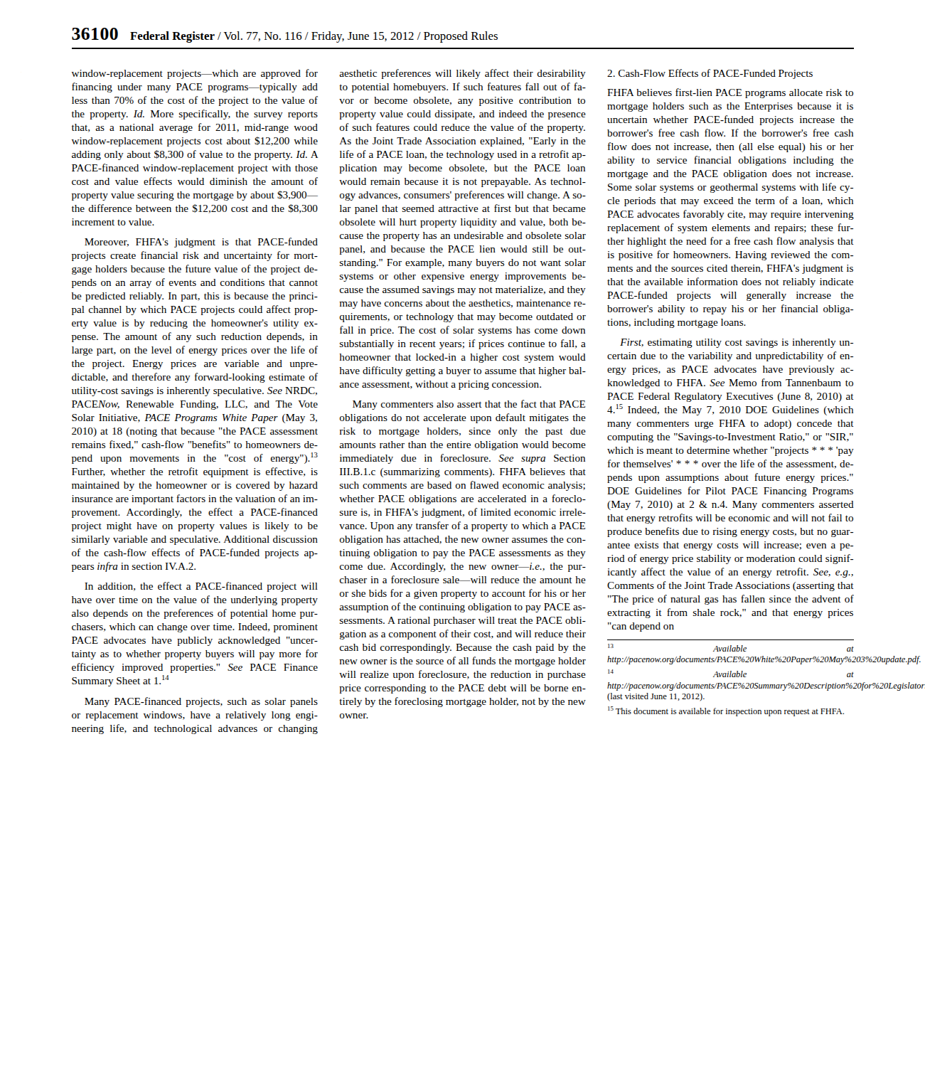36100
Federal Register / Vol. 77, No. 116 / Friday, June 15, 2012 / Proposed Rules
window-replacement projects—which are approved for financing under many PACE programs—typically add less than 70% of the cost of the project to the value of the property. Id. More specifically, the survey reports that, as a national average for 2011, mid-range wood window-replacement projects cost about $12,200 while adding only about $8,300 of value to the property. Id. A PACE-financed window-replacement project with those cost and value effects would diminish the amount of property value securing the mortgage by about $3,900—the difference between the $12,200 cost and the $8,300 increment to value.
Moreover, FHFA's judgment is that PACE-funded projects create financial risk and uncertainty for mortgage holders because the future value of the project depends on an array of events and conditions that cannot be predicted reliably. In part, this is because the principal channel by which PACE projects could affect property value is by reducing the homeowner's utility expense. The amount of any such reduction depends, in large part, on the level of energy prices over the life of the project. Energy prices are variable and unpredictable, and therefore any forward-looking estimate of utility-cost savings is inherently speculative. See NRDC, PACENow, Renewable Funding, LLC, and The Vote Solar Initiative, PACE Programs White Paper (May 3, 2010) at 18 (noting that because "the PACE assessment remains fixed," cash-flow "benefits" to homeowners depend upon movements in the "cost of energy").13 Further, whether the retrofit equipment is effective, is maintained by the homeowner or is covered by hazard insurance are important factors in the valuation of an improvement. Accordingly, the effect a PACE-financed project might have on property values is likely to be similarly variable and speculative. Additional discussion of the cash-flow effects of PACE-funded projects appears infra in section IV.A.2.
In addition, the effect a PACE-financed project will have over time on the value of the underlying property also depends on the preferences of potential home purchasers, which can change over time. Indeed, prominent PACE advocates have publicly acknowledged "uncertainty as to whether property buyers will pay more for efficiency improved properties." See PACE Finance Summary Sheet at 1.14
Many PACE-financed projects, such as solar panels or replacement windows, have a relatively long engineering life, and technological advances or changing aesthetic preferences will likely affect their desirability to potential homebuyers. If such features fall out of favor or become obsolete, any positive contribution to property value could dissipate, and indeed the presence of such features could reduce the value of the property. As the Joint Trade Association explained, "Early in the life of a PACE loan, the technology used in a retrofit application may become obsolete, but the PACE loan would remain because it is not prepayable. As technology advances, consumers' preferences will change. A solar panel that seemed attractive at first but that became obsolete will hurt property liquidity and value, both because the property has an undesirable and obsolete solar panel, and because the PACE lien would still be outstanding." For example, many buyers do not want solar systems or other expensive energy improvements because the assumed savings may not materialize, and they may have concerns about the aesthetics, maintenance requirements, or technology that may become outdated or fall in price. The cost of solar systems has come down substantially in recent years; if prices continue to fall, a homeowner that locked-in a higher cost system would have difficulty getting a buyer to assume that higher balance assessment, without a pricing concession.
Many commenters also assert that the fact that PACE obligations do not accelerate upon default mitigates the risk to mortgage holders, since only the past due amounts rather than the entire obligation would become immediately due in foreclosure. See supra Section III.B.1.c (summarizing comments). FHFA believes that such comments are based on flawed economic analysis; whether PACE obligations are accelerated in a foreclosure is, in FHFA's judgment, of limited economic irrelevance. Upon any transfer of a property to which a PACE obligation has attached, the new owner assumes the continuing obligation to pay the PACE assessments as they come due. Accordingly, the new owner—i.e., the purchaser in a foreclosure sale—will reduce the amount he or she bids for a given property to account for his or her assumption of the continuing obligation to pay PACE assessments. A rational purchaser will treat the PACE obligation as a component of their cost, and will reduce their cash bid correspondingly. Because the cash paid by the new owner is the source of all funds the mortgage holder will realize upon foreclosure, the reduction in purchase price corresponding to the PACE debt will be borne entirely by the foreclosing mortgage holder, not by the new owner.
2. Cash-Flow Effects of PACE-Funded Projects
FHFA believes first-lien PACE programs allocate risk to mortgage holders such as the Enterprises because it is uncertain whether PACE-funded projects increase the borrower's free cash flow. If the borrower's free cash flow does not increase, then (all else equal) his or her ability to service financial obligations including the mortgage and the PACE obligation does not increase. Some solar systems or geothermal systems with life cycle periods that may exceed the term of a loan, which PACE advocates favorably cite, may require intervening replacement of system elements and repairs; these further highlight the need for a free cash flow analysis that is positive for homeowners. Having reviewed the comments and the sources cited therein, FHFA's judgment is that the available information does not reliably indicate PACE-funded projects will generally increase the borrower's ability to repay his or her financial obligations, including mortgage loans.
First, estimating utility cost savings is inherently uncertain due to the variability and unpredictability of energy prices, as PACE advocates have previously acknowledged to FHFA. See Memo from Tannenbaum to PACE Federal Regulatory Executives (June 8, 2010) at 4.15 Indeed, the May 7, 2010 DOE Guidelines (which many commenters urge FHFA to adopt) concede that computing the "Savings-to-Investment Ratio," or "SIR," which is meant to determine whether "projects * * * 'pay for themselves' * * * over the life of the assessment, depends upon assumptions about future energy prices." DOE Guidelines for Pilot PACE Financing Programs (May 7, 2010) at 2 & n.4. Many commenters asserted that energy retrofits will be economic and will not fail to produce benefits due to rising energy costs, but no guarantee exists that energy costs will increase; even a period of energy price stability or moderation could significantly affect the value of an energy retrofit. See, e.g., Comments of the Joint Trade Associations (asserting that "The price of natural gas has fallen since the advent of extracting it from shale rock," and that energy prices "can depend on
13 Available at http://pacenow.org/documents/PACE%20White%20Paper%20May%203%20update.pdf.
14 Available at http://pacenow.org/documents/PACE%20Summary%20Description%20for%20Legislators.pdf (last visited June 11, 2012).
15 This document is available for inspection upon request at FHFA.